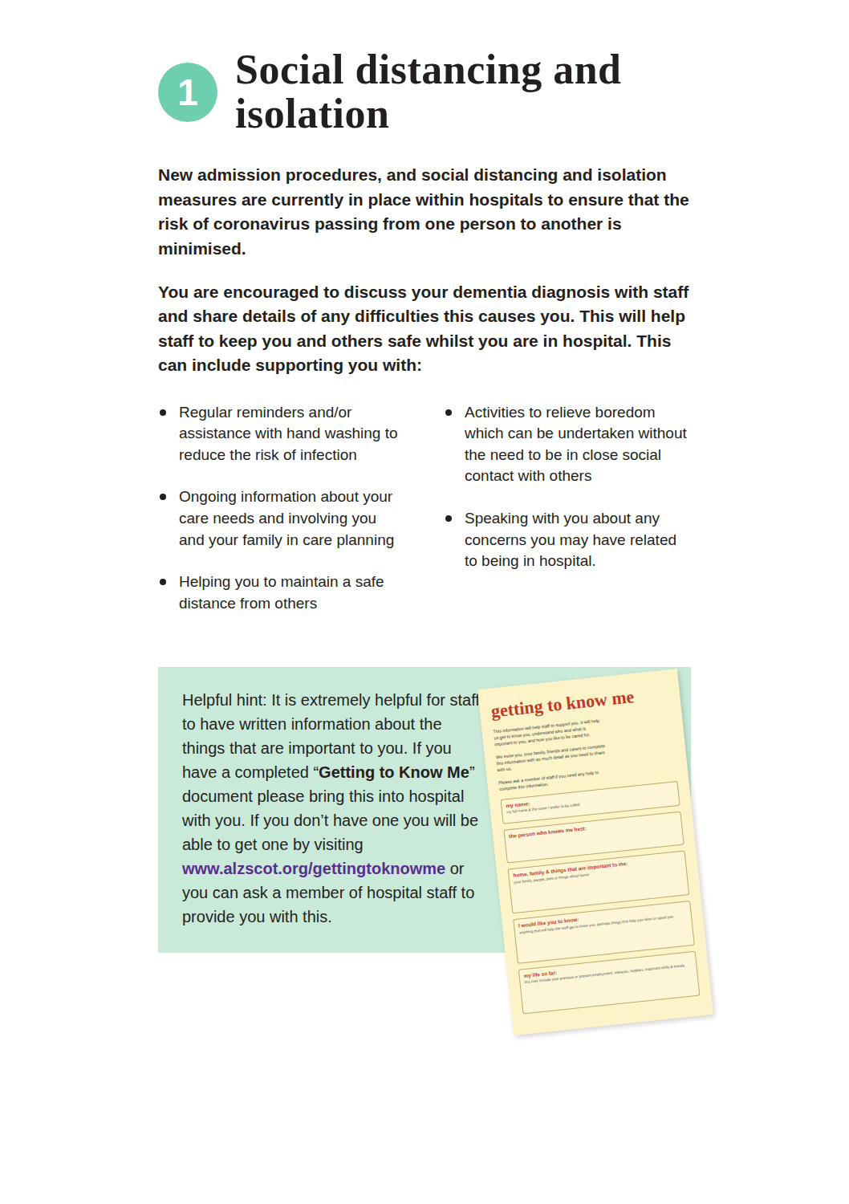1
Social distancing and isolation
New admission procedures, and social distancing and isolation measures are currently in place within hospitals to ensure that the risk of coronavirus passing from one person to another is minimised.
You are encouraged to discuss your dementia diagnosis with staff and share details of any difficulties this causes you. This will help staff to keep you and others safe whilst you are in hospital. This can include supporting you with:
Regular reminders and/or assistance with hand washing to reduce the risk of infection
Ongoing information about your care needs and involving you and your family in care planning
Helping you to maintain a safe distance from others
Activities to relieve boredom which can be undertaken without the need to be in close social contact with others
Speaking with you about any concerns you may have related to being in hospital.
Helpful hint: It is extremely helpful for staff to have written information about the things that are important to you. If you have a completed “Getting to Know Me” document please bring this into hospital with you. If you don’t have one you will be able to get one by visiting www.alzscot.org/gettingtoknowme or you can ask a member of hospital staff to provide you with this.
getting to know me
This information will help staff to support you. It will help us get to know you, understand who and what is important to you, and how you like to be cared for.
We invite you, your family, friends and carers to complete this information with as much detail as you need to share with us.
Please ask a member of staff if you need any help to complete this information.
my name: my full name & the name I prefer to be called
the person who knows me best:
home, family & things that are important to me: your family, people, pets or things about home
I would like you to know: anything that will help the staff get to know you, perhaps things that help you relax or upset you
my life so far: this may include your previous or present employment, interests, hobbies, important skills & travels